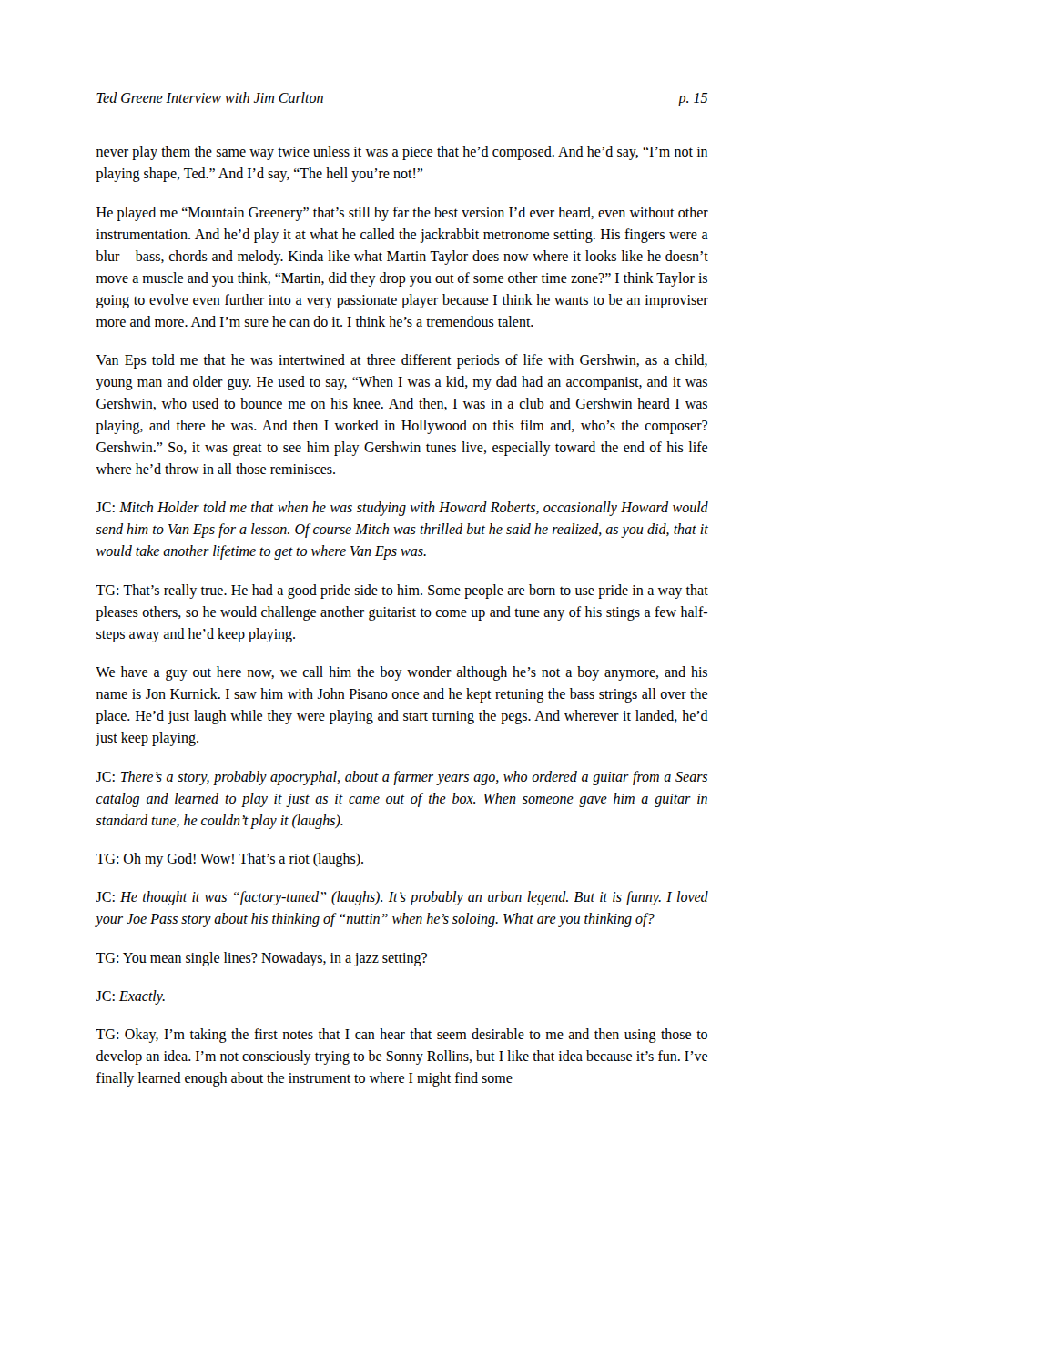Ted Greene Interview with Jim Carlton p. 15
never play them the same way twice unless it was a piece that he’d composed. And he’d say, “I’m not in playing shape, Ted.” And I’d say, “The hell you’re not!”
He played me “Mountain Greenery” that’s still by far the best version I’d ever heard, even without other instrumentation. And he’d play it at what he called the jackrabbit metronome setting. His fingers were a blur – bass, chords and melody. Kinda like what Martin Taylor does now where it looks like he doesn’t move a muscle and you think, “Martin, did they drop you out of some other time zone?” I think Taylor is going to evolve even further into a very passionate player because I think he wants to be an improviser more and more. And I’m sure he can do it. I think he’s a tremendous talent.
Van Eps told me that he was intertwined at three different periods of life with Gershwin, as a child, young man and older guy. He used to say, “When I was a kid, my dad had an accompanist, and it was Gershwin, who used to bounce me on his knee. And then, I was in a club and Gershwin heard I was playing, and there he was. And then I worked in Hollywood on this film and, who’s the composer? Gershwin.” So, it was great to see him play Gershwin tunes live, especially toward the end of his life where he’d throw in all those reminisces.
JC: Mitch Holder told me that when he was studying with Howard Roberts, occasionally Howard would send him to Van Eps for a lesson. Of course Mitch was thrilled but he said he realized, as you did, that it would take another lifetime to get to where Van Eps was.
TG: That’s really true. He had a good pride side to him. Some people are born to use pride in a way that pleases others, so he would challenge another guitarist to come up and tune any of his stings a few half-steps away and he’d keep playing.
We have a guy out here now, we call him the boy wonder although he’s not a boy anymore, and his name is Jon Kurnick. I saw him with John Pisano once and he kept retuning the bass strings all over the place. He’d just laugh while they were playing and start turning the pegs. And wherever it landed, he’d just keep playing.
JC: There’s a story, probably apocryphal, about a farmer years ago, who ordered a guitar from a Sears catalog and learned to play it just as it came out of the box. When someone gave him a guitar in standard tune, he couldn’t play it (laughs).
TG: Oh my God! Wow! That’s a riot (laughs).
JC: He thought it was “factory-tuned” (laughs). It’s probably an urban legend. But it is funny. I loved your Joe Pass story about his thinking of “nuttin” when he’s soloing. What are you thinking of?
TG: You mean single lines? Nowadays, in a jazz setting?
JC: Exactly.
TG: Okay, I’m taking the first notes that I can hear that seem desirable to me and then using those to develop an idea. I’m not consciously trying to be Sonny Rollins, but I like that idea because it’s fun. I’ve finally learned enough about the instrument to where I might find some